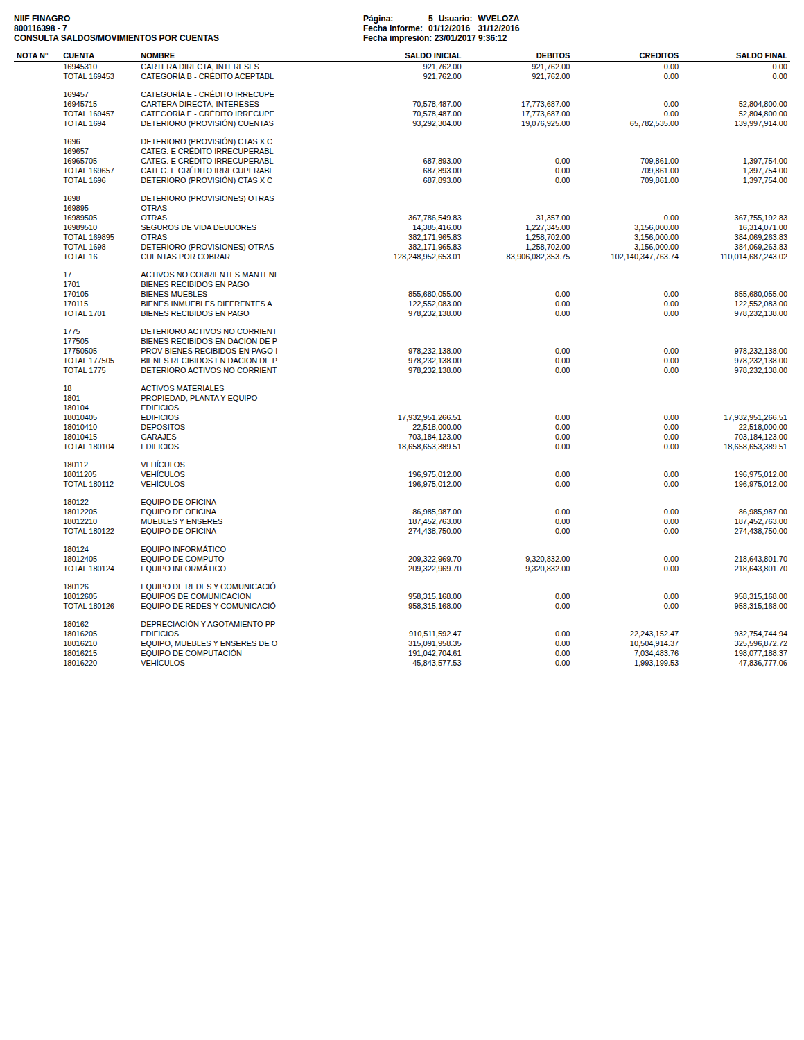| NIIF FINAGRO 800116398 - 7 CONSULTA SALDOS/MOVIMIENTOS POR CUENTAS | / Página: / 5 / Usuario: / WVELOZA / / Fecha informe: / 01/12/2016 / 31/12/2016 / / Fecha impresión: 23/01/2017 9:36:12 / |
| NOTA N° | CUENTA | NOMBRE | SALDO INICIAL | DEBITOS | CREDITOS | SALDO FINAL |
| --- | --- | --- | --- | --- | --- | --- |
| | 16945310 | CARTERA DIRECTA, INTERESES | 921,762.00 | 921,762.00 | 0.00 | 0.00 |
| | TOTAL 169453 | CATEGORÍA B - CRÉDITO ACEPTABL | 921,762.00 | 921,762.00 | 0.00 | 0.00 |
| | 169457 | CATEGORÍA E - CRÉDITO IRRECUPE | | | | |
| | 16945715 | CARTERA DIRECTA, INTERESES | 70,578,487.00 | 17,773,687.00 | 0.00 | 52,804,800.00 |
| | TOTAL 169457 | CATEGORÍA E - CRÉDITO IRRECUPE | 70,578,487.00 | 17,773,687.00 | 0.00 | 52,804,800.00 |
| | TOTAL 1694 | DETERIORO (PROVISIÓN) CUENTAS | 93,292,304.00 | 19,076,925.00 | 65,782,535.00 | 139,997,914.00 |
| | 1696 | DETERIORO (PROVISIÓN) CTAS X C | | | | |
| | 169657 | CATEG. E CRÉDITO IRRECUPERABL | | | | |
| | 16965705 | CATEG. E CRÉDITO IRRECUPERABL | 687,893.00 | 0.00 | 709,861.00 | 1,397,754.00 |
| | TOTAL 169657 | CATEG. E CRÉDITO IRRECUPERABL | 687,893.00 | 0.00 | 709,861.00 | 1,397,754.00 |
| | TOTAL 1696 | DETERIORO (PROVISIÓN) CTAS X C | 687,893.00 | 0.00 | 709,861.00 | 1,397,754.00 |
| | 1698 | DETERIORO (PROVISIONES) OTRAS | | | | |
| | 169895 | OTRAS | | | | |
| | 16989505 | OTRAS | 367,786,549.83 | 31,357.00 | 0.00 | 367,755,192.83 |
| | 16989510 | SEGUROS DE VIDA DEUDORES | 14,385,416.00 | 1,227,345.00 | 3,156,000.00 | 16,314,071.00 |
| | TOTAL 169895 | OTRAS | 382,171,965.83 | 1,258,702.00 | 3,156,000.00 | 384,069,263.83 |
| | TOTAL 1698 | DETERIORO (PROVISIONES) OTRAS | 382,171,965.83 | 1,258,702.00 | 3,156,000.00 | 384,069,263.83 |
| | TOTAL 16 | CUENTAS POR COBRAR | 128,248,952,653.01 | 83,906,082,353.75 | 102,140,347,763.74 | 110,014,687,243.02 |
| | 17 | ACTIVOS NO CORRIENTES MANTENI | | | | |
| | 1701 | BIENES RECIBIDOS EN PAGO | | | | |
| | 170105 | BIENES MUEBLES | 855,680,055.00 | 0.00 | 0.00 | 855,680,055.00 |
| | 170115 | BIENES INMUEBLES DIFERENTES A | 122,552,083.00 | 0.00 | 0.00 | 122,552,083.00 |
| | TOTAL 1701 | BIENES RECIBIDOS EN PAGO | 978,232,138.00 | 0.00 | 0.00 | 978,232,138.00 |
| | 1775 | DETERIORO ACTIVOS NO CORRIENT | | | | |
| | 177505 | BIENES RECIBIDOS EN DACION DE P | | | | |
| | 17750505 | PROV BIENES RECIBIDOS EN PAGO-I | 978,232,138.00 | 0.00 | 0.00 | 978,232,138.00 |
| | TOTAL 177505 | BIENES RECIBIDOS EN DACION DE P | 978,232,138.00 | 0.00 | 0.00 | 978,232,138.00 |
| | TOTAL 1775 | DETERIORO ACTIVOS NO CORRIENT | 978,232,138.00 | 0.00 | 0.00 | 978,232,138.00 |
| | 18 | ACTIVOS MATERIALES | | | | |
| | 1801 | PROPIEDAD, PLANTA Y EQUIPO | | | | |
| | 180104 | EDIFICIOS | | | | |
| | 18010405 | EDIFICIOS | 17,932,951,266.51 | 0.00 | 0.00 | 17,932,951,266.51 |
| | 18010410 | DEPOSITOS | 22,518,000.00 | 0.00 | 0.00 | 22,518,000.00 |
| | 18010415 | GARAJES | 703,184,123.00 | 0.00 | 0.00 | 703,184,123.00 |
| | TOTAL 180104 | EDIFICIOS | 18,658,653,389.51 | 0.00 | 0.00 | 18,658,653,389.51 |
| | 180112 | VEHÍCULOS | | | | |
| | 18011205 | VEHÍCULOS | 196,975,012.00 | 0.00 | 0.00 | 196,975,012.00 |
| | TOTAL 180112 | VEHÍCULOS | 196,975,012.00 | 0.00 | 0.00 | 196,975,012.00 |
| | 180122 | EQUIPO DE OFICINA | | | | |
| | 18012205 | EQUIPO DE OFICINA | 86,985,987.00 | 0.00 | 0.00 | 86,985,987.00 |
| | 18012210 | MUEBLES Y ENSERES | 187,452,763.00 | 0.00 | 0.00 | 187,452,763.00 |
| | TOTAL 180122 | EQUIPO DE OFICINA | 274,438,750.00 | 0.00 | 0.00 | 274,438,750.00 |
| | 180124 | EQUIPO INFORMÁTICO | | | | |
| | 18012405 | EQUIPO DE COMPUTO | 209,322,969.70 | 9,320,832.00 | 0.00 | 218,643,801.70 |
| | TOTAL 180124 | EQUIPO INFORMÁTICO | 209,322,969.70 | 9,320,832.00 | 0.00 | 218,643,801.70 |
| | 180126 | EQUIPO DE REDES Y COMUNICACIÓ | | | | |
| | 18012605 | EQUIPOS DE COMUNICACION | 958,315,168.00 | 0.00 | 0.00 | 958,315,168.00 |
| | TOTAL 180126 | EQUIPO DE REDES Y COMUNICACIÓ | 958,315,168.00 | 0.00 | 0.00 | 958,315,168.00 |
| | 180162 | DEPRECIACIÓN Y AGOTAMIENTO PP | | | | |
| | 18016205 | EDIFICIOS | 910,511,592.47 | 0.00 | 22,243,152.47 | 932,754,744.94 |
| | 18016210 | EQUIPO, MUEBLES Y ENSERES DE O | 315,091,958.35 | 0.00 | 10,504,914.37 | 325,596,872.72 |
| | 18016215 | EQUIPO DE COMPUTACIÓN | 191,042,704.61 | 0.00 | 7,034,483.76 | 198,077,188.37 |
| | 18016220 | VEHÍCULOS | 45,843,577.53 | 0.00 | 1,993,199.53 | 47,836,777.06 |